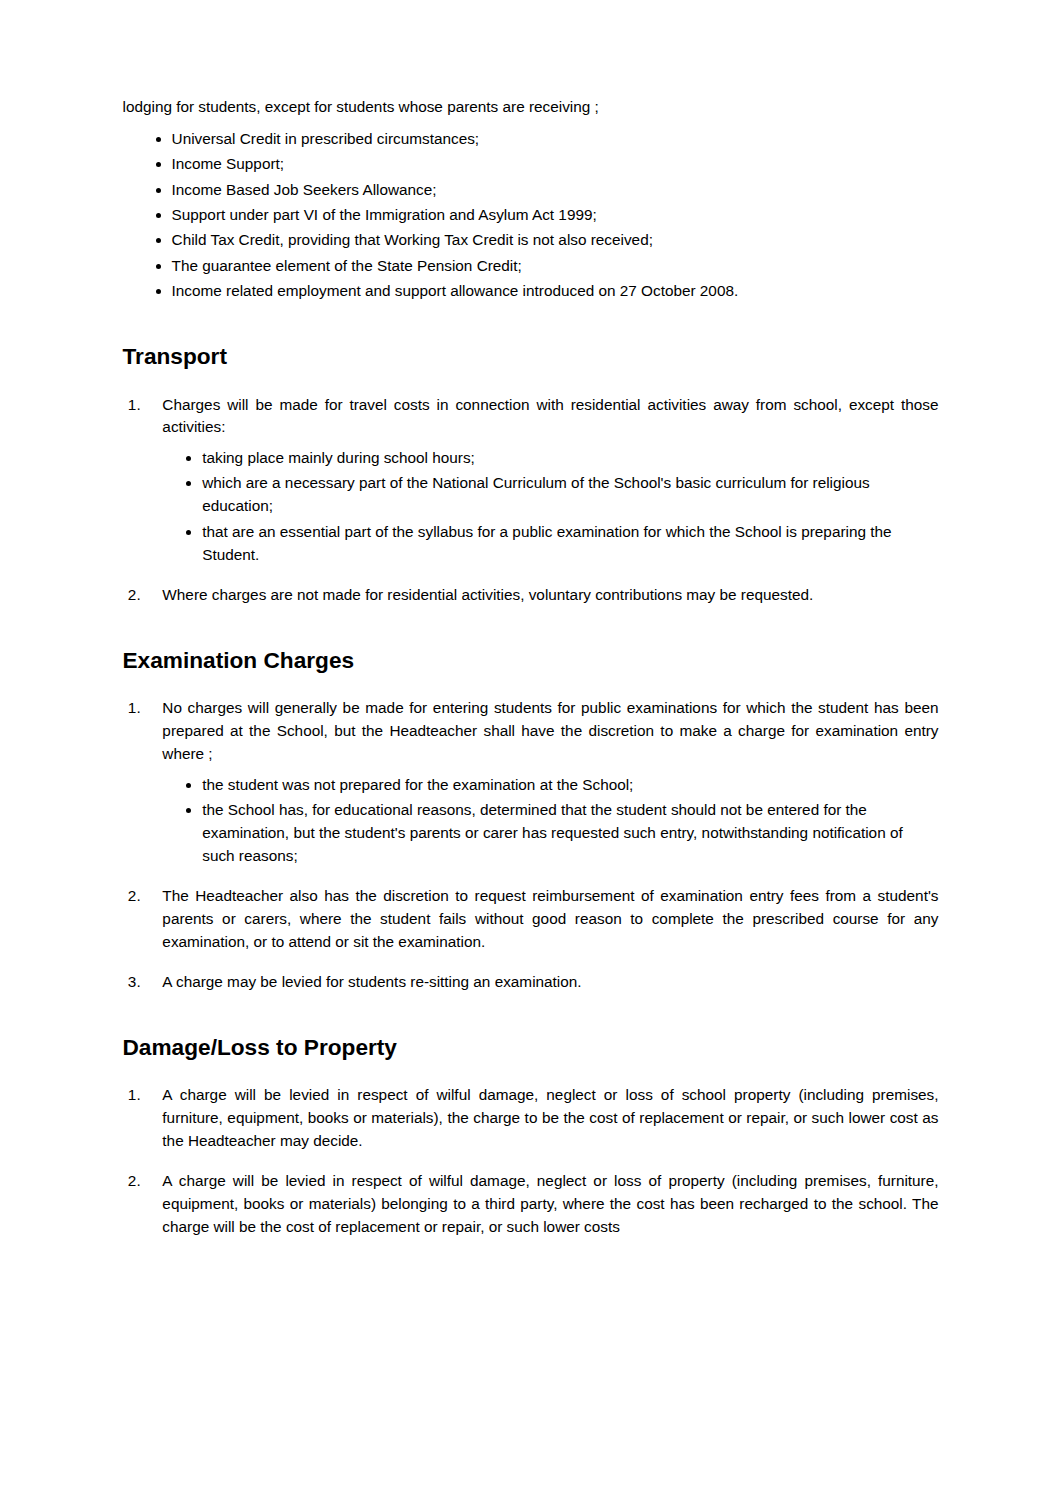lodging for students, except for students whose parents are receiving ;
Universal Credit in prescribed circumstances;
Income Support;
Income Based Job Seekers Allowance;
Support under part VI of the Immigration and Asylum Act 1999;
Child Tax Credit, providing that Working Tax Credit is not also received;
The guarantee element of the State Pension Credit;
Income related employment and support allowance introduced on 27 October 2008.
Transport
Charges will be made for travel costs in connection with residential activities away from school, except those activities:
taking place mainly during school hours;
which are a necessary part of the National Curriculum of the School's basic curriculum for religious education;
that are an essential part of the syllabus for a public examination for which the School is preparing the Student.
Where charges are not made for residential activities, voluntary contributions may be requested.
Examination Charges
No charges will generally be made for entering students for public examinations for which the student has been prepared at the School, but the Headteacher shall have the discretion to make a charge for examination entry where ;
the student was not prepared for the examination at the School;
the School has, for educational reasons, determined that the student should not be entered for the examination, but the student's parents or carer has requested such entry, notwithstanding notification of such reasons;
The Headteacher also has the discretion to request reimbursement of examination entry fees from a student's parents or carers, where the student fails without good reason to complete the prescribed course for any examination, or to attend or sit the examination.
A charge may be levied for students re-sitting an examination.
Damage/Loss to Property
A charge will be levied in respect of wilful damage, neglect or loss of school property (including premises, furniture, equipment, books or materials), the charge to be the cost of replacement or repair, or such lower cost as the Headteacher may decide.
A charge will be levied in respect of wilful damage, neglect or loss of property (including premises, furniture, equipment, books or materials) belonging to a third party, where the cost has been recharged to the school. The charge will be the cost of replacement or repair, or such lower costs